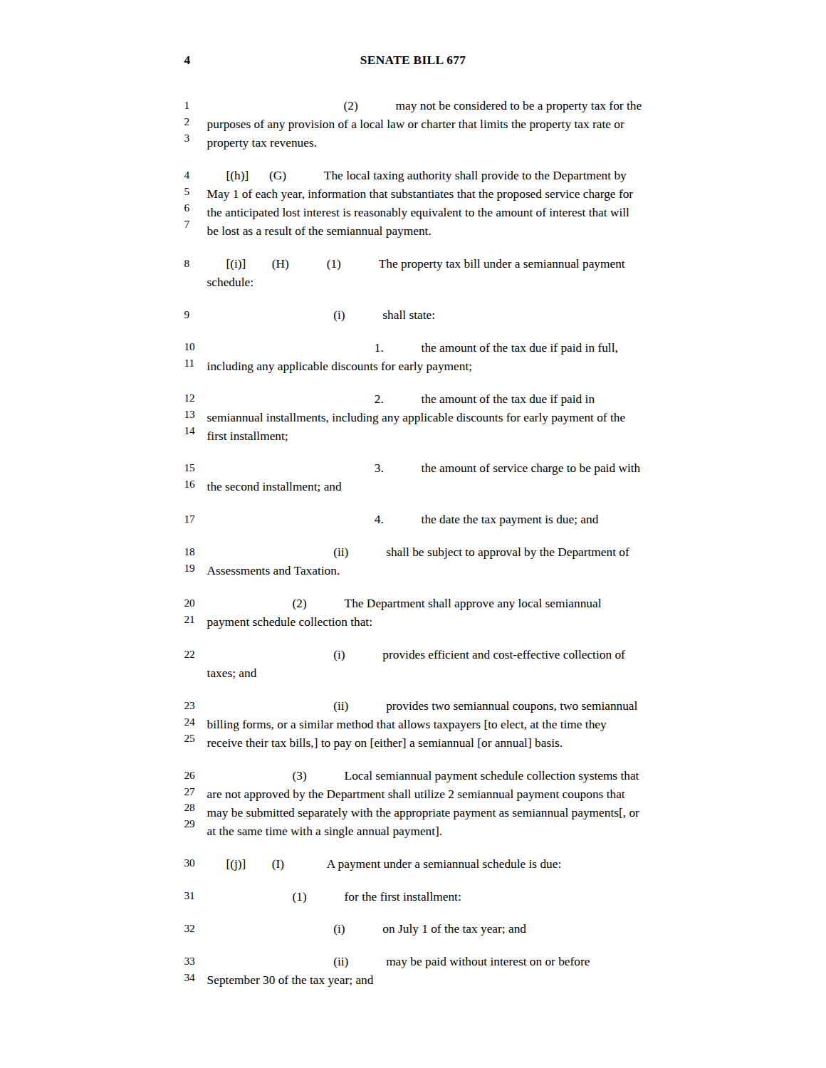4
SENATE BILL 677
123
(2) may not be considered to be a property tax for the purposes of any provision of a local law or charter that limits the property tax rate or property tax revenues.
4567
[(h)] (G) The local taxing authority shall provide to the Department by May 1 of each year, information that substantiates that the proposed service charge for the anticipated lost interest is reasonably equivalent to the amount of interest that will be lost as a result of the semiannual payment.
8
[(i)] (H) (1) The property tax bill under a semiannual payment schedule:
9
(i) shall state:
1011
1. the amount of the tax due if paid in full, including any applicable discounts for early payment;
121314
2. the amount of the tax due if paid in semiannual installments, including any applicable discounts for early payment of the first installment;
1516
3. the amount of service charge to be paid with the second installment; and
17
4. the date the tax payment is due; and
1819
(ii) shall be subject to approval by the Department of Assessments and Taxation.
2021
(2) The Department shall approve any local semiannual payment schedule collection that:
22
(i) provides efficient and cost-effective collection of taxes; and
232425
(ii) provides two semiannual coupons, two semiannual billing forms, or a similar method that allows taxpayers [to elect, at the time they receive their tax bills,] to pay on [either] a semiannual [or annual] basis.
26272829
(3) Local semiannual payment schedule collection systems that are not approved by the Department shall utilize 2 semiannual payment coupons that may be submitted separately with the appropriate payment as semiannual payments[, or at the same time with a single annual payment].
30
[(j)] (I) A payment under a semiannual schedule is due:
31
(1) for the first installment:
32
(i) on July 1 of the tax year; and
3334
(ii) may be paid without interest on or before September 30 of the tax year; and